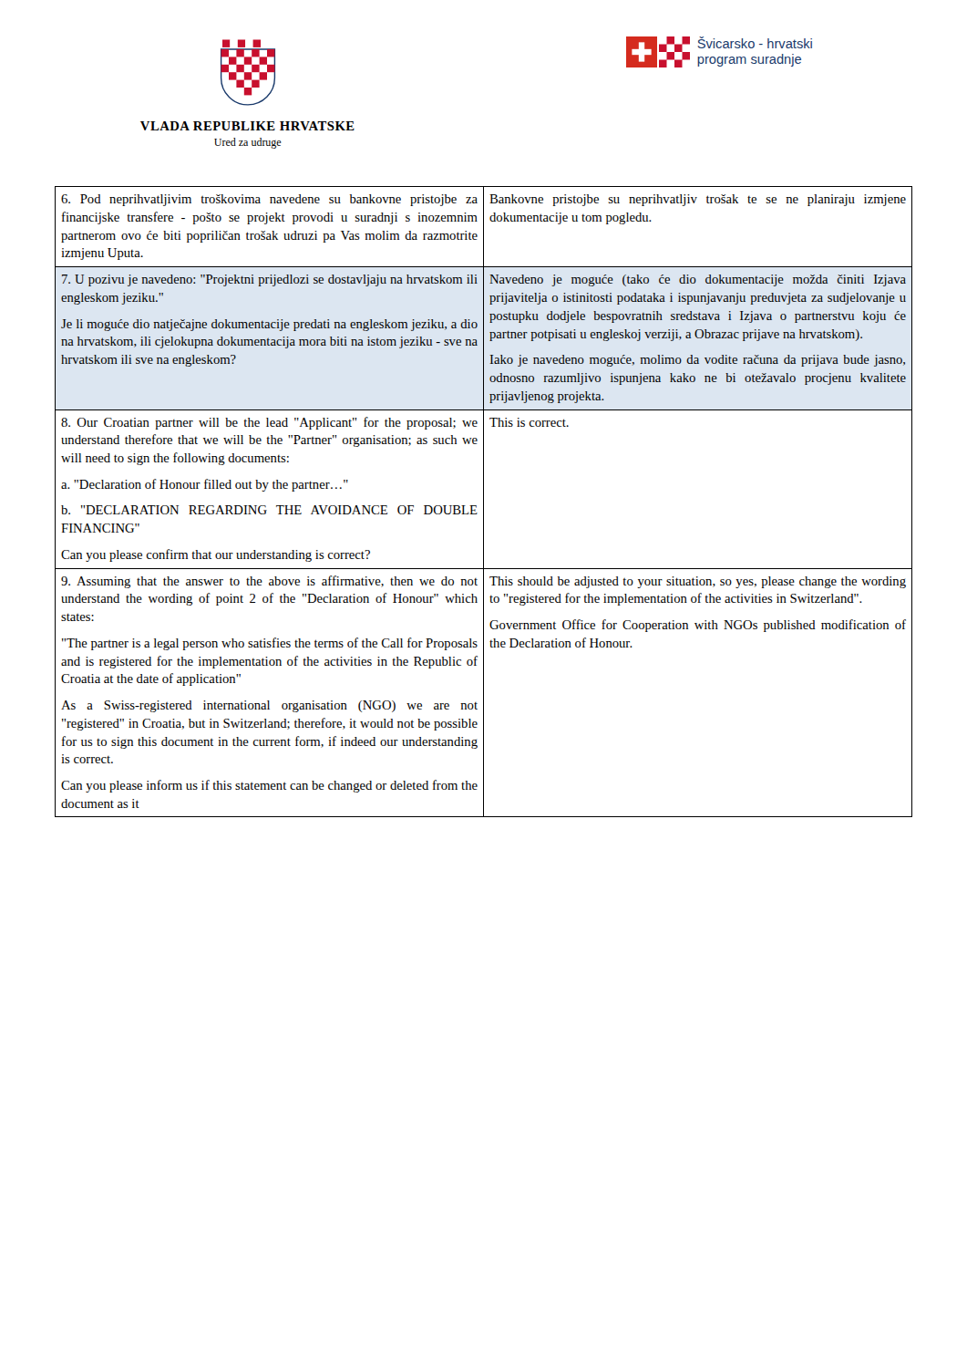VLADA REPUBLIKE HRVATSKE
Ured za udruge
Švicarsko - hrvatski
program suradnje
| 6. Pod neprihvatljivim troškovima navedene su bankovne pristojbe za financijske transfere - pošto se projekt provodi u suradnji s inozemnim partnerom ovo će biti popriličan trošak udruzi pa Vas molim da razmotrite izmjenu Uputa. | Bankovne pristojbe su neprihvatljiv trošak te se ne planiraju izmjene dokumentacije u tom pogledu. |
| 7. U pozivu je navedeno: "Projektni prijedlozi se dostavljaju na hrvatskom ili engleskom jeziku." Je li moguće dio natječajne dokumentacije predati na engleskom jeziku, a dio na hrvatskom, ili cjelokupna dokumentacija mora biti na istom jeziku - sve na hrvatskom ili sve na engleskom? | Navedeno je moguće (tako će dio dokumentacije možda činiti Izjava prijavitelja o istinitosti podataka i ispunjavanju preduvjeta za sudjelovanje u postupku dodjele bespovratnih sredstava i Izjava o partnerstvu koju će partner potpisati u engleskoj verziji, a Obrazac prijave na hrvatskom). Iako je navedeno moguće, molimo da vodite računa da prijava bude jasno, odnosno razumljivo ispunjena kako ne bi otežavalo procjenu kvalitete prijavljenog projekta. |
| 8. Our Croatian partner will be the lead "Applicant" for the proposal; we understand therefore that we will be the "Partner" organisation; as such we will need to sign the following documents: a. "Declaration of Honour filled out by the partner…" b. "DECLARATION REGARDING THE AVOIDANCE OF DOUBLE FINANCING" Can you please confirm that our understanding is correct? | This is correct. |
| 9. Assuming that the answer to the above is affirmative, then we do not understand the wording of point 2 of the "Declaration of Honour" which states: "The partner is a legal person who satisfies the terms of the Call for Proposals and is registered for the implementation of the activities in the Republic of Croatia at the date of application" As a Swiss-registered international organisation (NGO) we are not "registered" in Croatia, but in Switzerland; therefore, it would not be possible for us to sign this document in the current form, if indeed our understanding is correct. Can you please inform us if this statement can be changed or deleted from the document as it | This should be adjusted to your situation, so yes, please change the wording to "registered for the implementation of the activities in Switzerland". Government Office for Cooperation with NGOs published modification of the Declaration of Honour. |